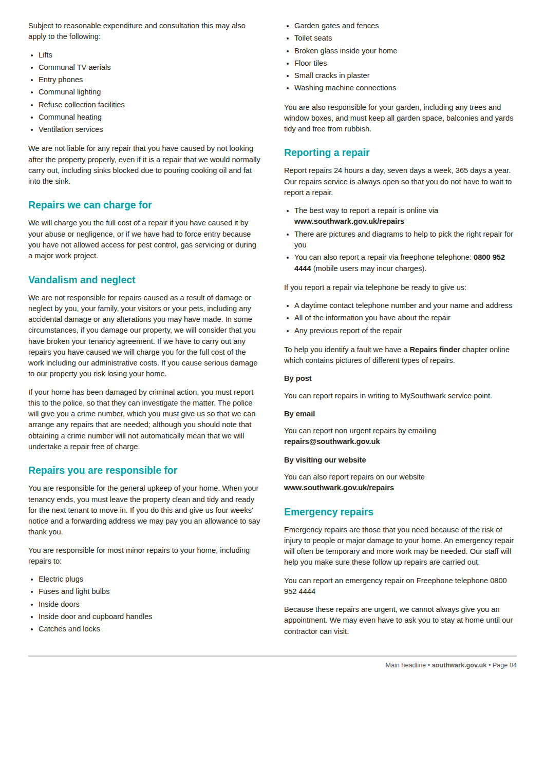Subject to reasonable expenditure and consultation this may also apply to the following:
Lifts
Communal TV aerials
Entry phones
Communal lighting
Refuse collection facilities
Communal heating
Ventilation services
We are not liable for any repair that you have caused by not looking after the property properly, even if it is a repair that we would normally carry out, including sinks blocked due to pouring cooking oil and fat into the sink.
Repairs we can charge for
We will charge you the full cost of a repair if you have caused it by your abuse or negligence, or if we have had to force entry because you have not allowed access for pest control, gas servicing or during a major work project.
Vandalism and neglect
We are not responsible for repairs caused as a result of damage or neglect by you, your family, your visitors or your pets, including any accidental damage or any alterations you may have made. In some circumstances, if you damage our property, we will consider that you have broken your tenancy agreement. If we have to carry out any repairs you have caused we will charge you for the full cost of the work including our administrative costs. If you cause serious damage to our property you risk losing your home.
If your home has been damaged by criminal action, you must report this to the police, so that they can investigate the matter. The police will give you a crime number, which you must give us so that we can arrange any repairs that are needed; although you should note that obtaining a crime number will not automatically mean that we will undertake a repair free of charge.
Repairs you are responsible for
You are responsible for the general upkeep of your home. When your tenancy ends, you must leave the property clean and tidy and ready for the next tenant to move in. If you do this and give us four weeks' notice and a forwarding address we may pay you an allowance to say thank you.
You are responsible for most minor repairs to your home, including repairs to:
Electric plugs
Fuses and light bulbs
Inside doors
Inside door and cupboard handles
Catches and locks
Garden gates and fences
Toilet seats
Broken glass inside your home
Floor tiles
Small cracks in plaster
Washing machine connections
You are also responsible for your garden, including any trees and window boxes, and must keep all garden space, balconies and yards tidy and free from rubbish.
Reporting a repair
Report repairs 24 hours a day, seven days a week, 365 days a year. Our repairs service is always open so that you do not have to wait to report a repair.
The best way to report a repair is online via www.southwark.gov.uk/repairs
There are pictures and diagrams to help to pick the right repair for you
You can also report a repair via freephone telephone: 0800 952 4444 (mobile users may incur charges).
If you report a repair via telephone be ready to give us:
A daytime contact telephone number and your name and address
All of the information you have about the repair
Any previous report of the repair
To help you identify a fault we have a Repairs finder chapter online which contains pictures of different types of repairs.
By post
You can report repairs in writing to MySouthwark service point.
By email
You can report non urgent repairs by emailing repairs@southwark.gov.uk
By visiting our website
You can also report repairs on our website www.southwark.gov.uk/repairs
Emergency repairs
Emergency repairs are those that you need because of the risk of injury to people or major damage to your home. An emergency repair will often be temporary and more work may be needed. Our staff will help you make sure these follow up repairs are carried out.
You can report an emergency repair on Freephone telephone 0800 952 4444
Because these repairs are urgent, we cannot always give you an appointment. We may even have to ask you to stay at home until our contractor can visit.
Main headline • southwark.gov.uk • Page 04